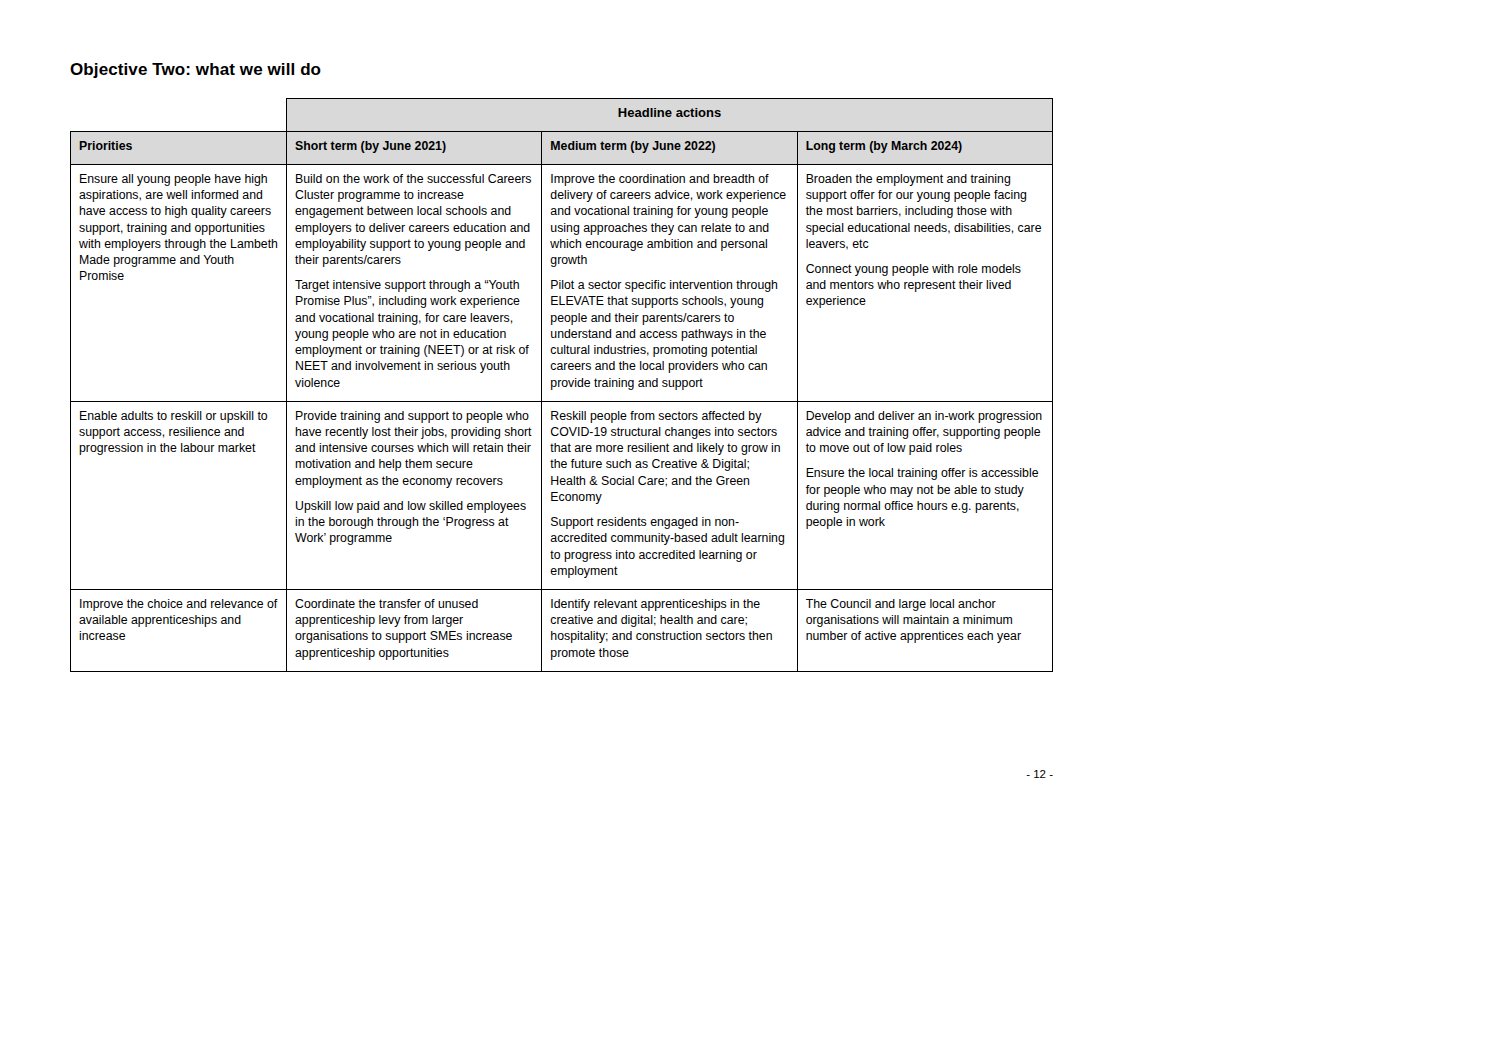Objective Two: what we will do
| | Headline actions |
| --- | --- |
| Priorities | Short term (by June 2021) | Medium term (by June 2022) | Long term (by March 2024) |
| Ensure all young people have high aspirations, are well informed and have access to high quality careers support, training and opportunities with employers through the Lambeth Made programme and Youth Promise | Build on the work of the successful Careers Cluster programme to increase engagement between local schools and employers to deliver careers education and employability support to young people and their parents/carers Target intensive support through a “Youth Promise Plus”, including work experience and vocational training, for care leavers, young people who are not in education employment or training (NEET) or at risk of NEET and involvement in serious youth violence | Improve the coordination and breadth of delivery of careers advice, work experience and vocational training for young people using approaches they can relate to and which encourage ambition and personal growth Pilot a sector specific intervention through ELEVATE that supports schools, young people and their parents/carers to understand and access pathways in the cultural industries, promoting potential careers and the local providers who can provide training and support | Broaden the employment and training support offer for our young people facing the most barriers, including those with special educational needs, disabilities, care leavers, etc Connect young people with role models and mentors who represent their lived experience |
| Enable adults to reskill or upskill to support access, resilience and progression in the labour market | Provide training and support to people who have recently lost their jobs, providing short and intensive courses which will retain their motivation and help them secure employment as the economy recovers Upskill low paid and low skilled employees in the borough through the ‘Progress at Work’ programme | Reskill people from sectors affected by COVID-19 structural changes into sectors that are more resilient and likely to grow in the future such as Creative & Digital; Health & Social Care; and the Green Economy Support residents engaged in non-accredited community-based adult learning to progress into accredited learning or employment | Develop and deliver an in-work progression advice and training offer, supporting people to move out of low paid roles Ensure the local training offer is accessible for people who may not be able to study during normal office hours e.g. parents, people in work |
| Improve the choice and relevance of available apprenticeships and increase | Coordinate the transfer of unused apprenticeship levy from larger organisations to support SMEs increase apprenticeship opportunities | Identify relevant apprenticeships in the creative and digital; health and care; hospitality; and construction sectors then promote those | The Council and large local anchor organisations will maintain a minimum number of active apprentices each year |
- 12 -